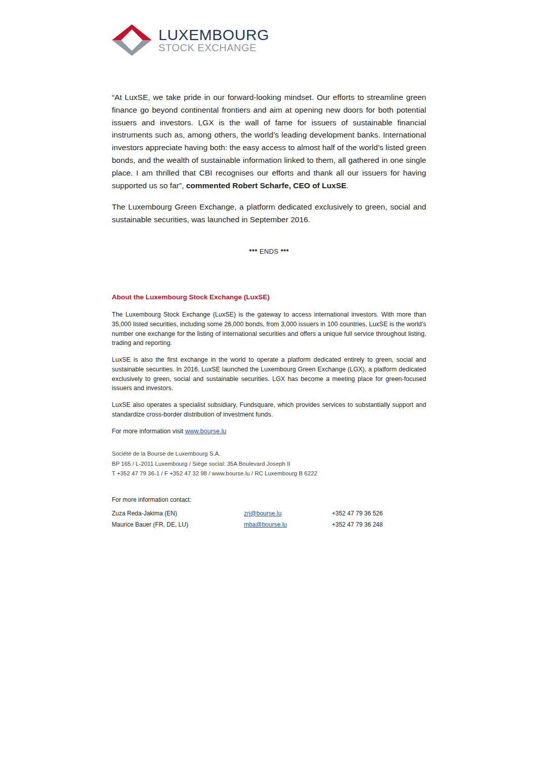LUXEMBOURG
STOCK EXCHANGE
“At LuxSE, we take pride in our forward-looking mindset. Our efforts to streamline green finance go beyond continental frontiers and aim at opening new doors for both potential issuers and investors. LGX is the wall of fame for issuers of sustainable financial instruments such as, among others, the world’s leading development banks. International investors appreciate having both: the easy access to almost half of the world’s listed green bonds, and the wealth of sustainable information linked to them, all gathered in one single place. I am thrilled that CBI recognises our efforts and thank all our issuers for having supported us so far”, commented Robert Scharfe, CEO of LuxSE.
The Luxembourg Green Exchange, a platform dedicated exclusively to green, social and sustainable securities, was launched in September 2016.
*** ENDS ***
About the Luxembourg Stock Exchange (LuxSE)
The Luxembourg Stock Exchange (LuxSE) is the gateway to access international investors. With more than 35,000 listed securities, including some 26,000 bonds, from 3,000 issuers in 100 countries, LuxSE is the world’s number one exchange for the listing of international securities and offers a unique full service throughout listing, trading and reporting.
LuxSE is also the first exchange in the world to operate a platform dedicated entirely to green, social and sustainable securities. In 2016, LuxSE launched the Luxembourg Green Exchange (LGX), a platform dedicated exclusively to green, social and sustainable securities. LGX has become a meeting place for green-focused issuers and investors.
LuxSE also operates a specialist subsidiary, Fundsquare, which provides services to substantially support and standardize cross-border distribution of investment funds.
For more information visit www.bourse.lu
Société de la Bourse de Luxembourg S.A.
BP 165 / L-2011 Luxembourg / Siège social: 35A Boulevard Joseph II
T +352 47 79 36-1 / F +352 47 32 98 / www.bourse.lu / RC Luxembourg B 6222
For more information contact:
| Zuza Reda-Jakima (EN) | zrj@bourse.lu | +352 47 79 36 526 |
| Maurice Bauer (FR, DE, LU) | mba@bourse.lu | +352 47 79 36 248 |